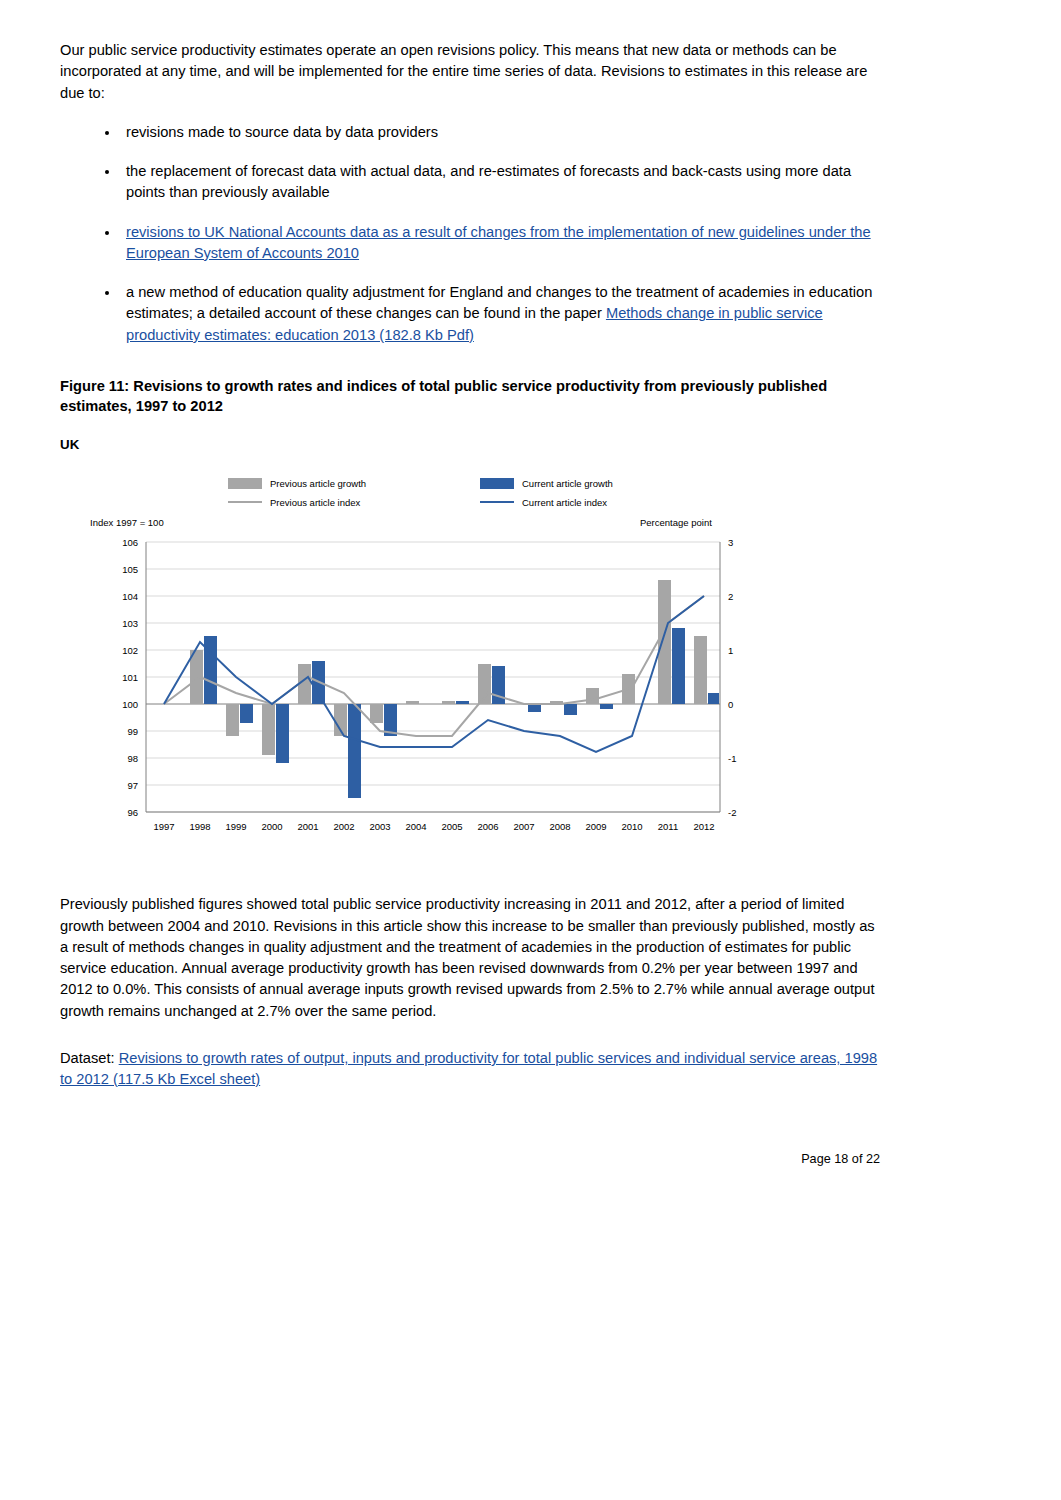Our public service productivity estimates operate an open revisions policy. This means that new data or methods can be incorporated at any time, and will be implemented for the entire time series of data. Revisions to estimates in this release are due to:
revisions made to source data by data providers
the replacement of forecast data with actual data, and re-estimates of forecasts and back-casts using more data points than previously available
revisions to UK National Accounts data as a result of changes from the implementation of new guidelines under the European System of Accounts 2010
a new method of education quality adjustment for England and changes to the treatment of academies in education estimates; a detailed account of these changes can be found in the paper Methods change in public service productivity estimates: education 2013 (182.8 Kb Pdf)
Figure 11: Revisions to growth rates and indices of total public service productivity from previously published estimates, 1997 to 2012
UK
Previous article growth Current article growth Previous article index Current article index Index 1997 = 100 Percentage point 106 105 104 103 102 101 100 99 98 97 96 3 2 1 0 -1 -2 1997 1998 1999 2000 2001 2002 2003 2004 2005 2006 2007 2008 2009 2010 2011 2012
Previously published figures showed total public service productivity increasing in 2011 and 2012, after a period of limited growth between 2004 and 2010. Revisions in this article show this increase to be smaller than previously published, mostly as a result of methods changes in quality adjustment and the treatment of academies in the production of estimates for public service education. Annual average productivity growth has been revised downwards from 0.2% per year between 1997 and 2012 to 0.0%. This consists of annual average inputs growth revised upwards from 2.5% to 2.7% while annual average output growth remains unchanged at 2.7% over the same period.
Dataset: Revisions to growth rates of output, inputs and productivity for total public services and individual service areas, 1998 to 2012 (117.5 Kb Excel sheet)
Page 18 of 22